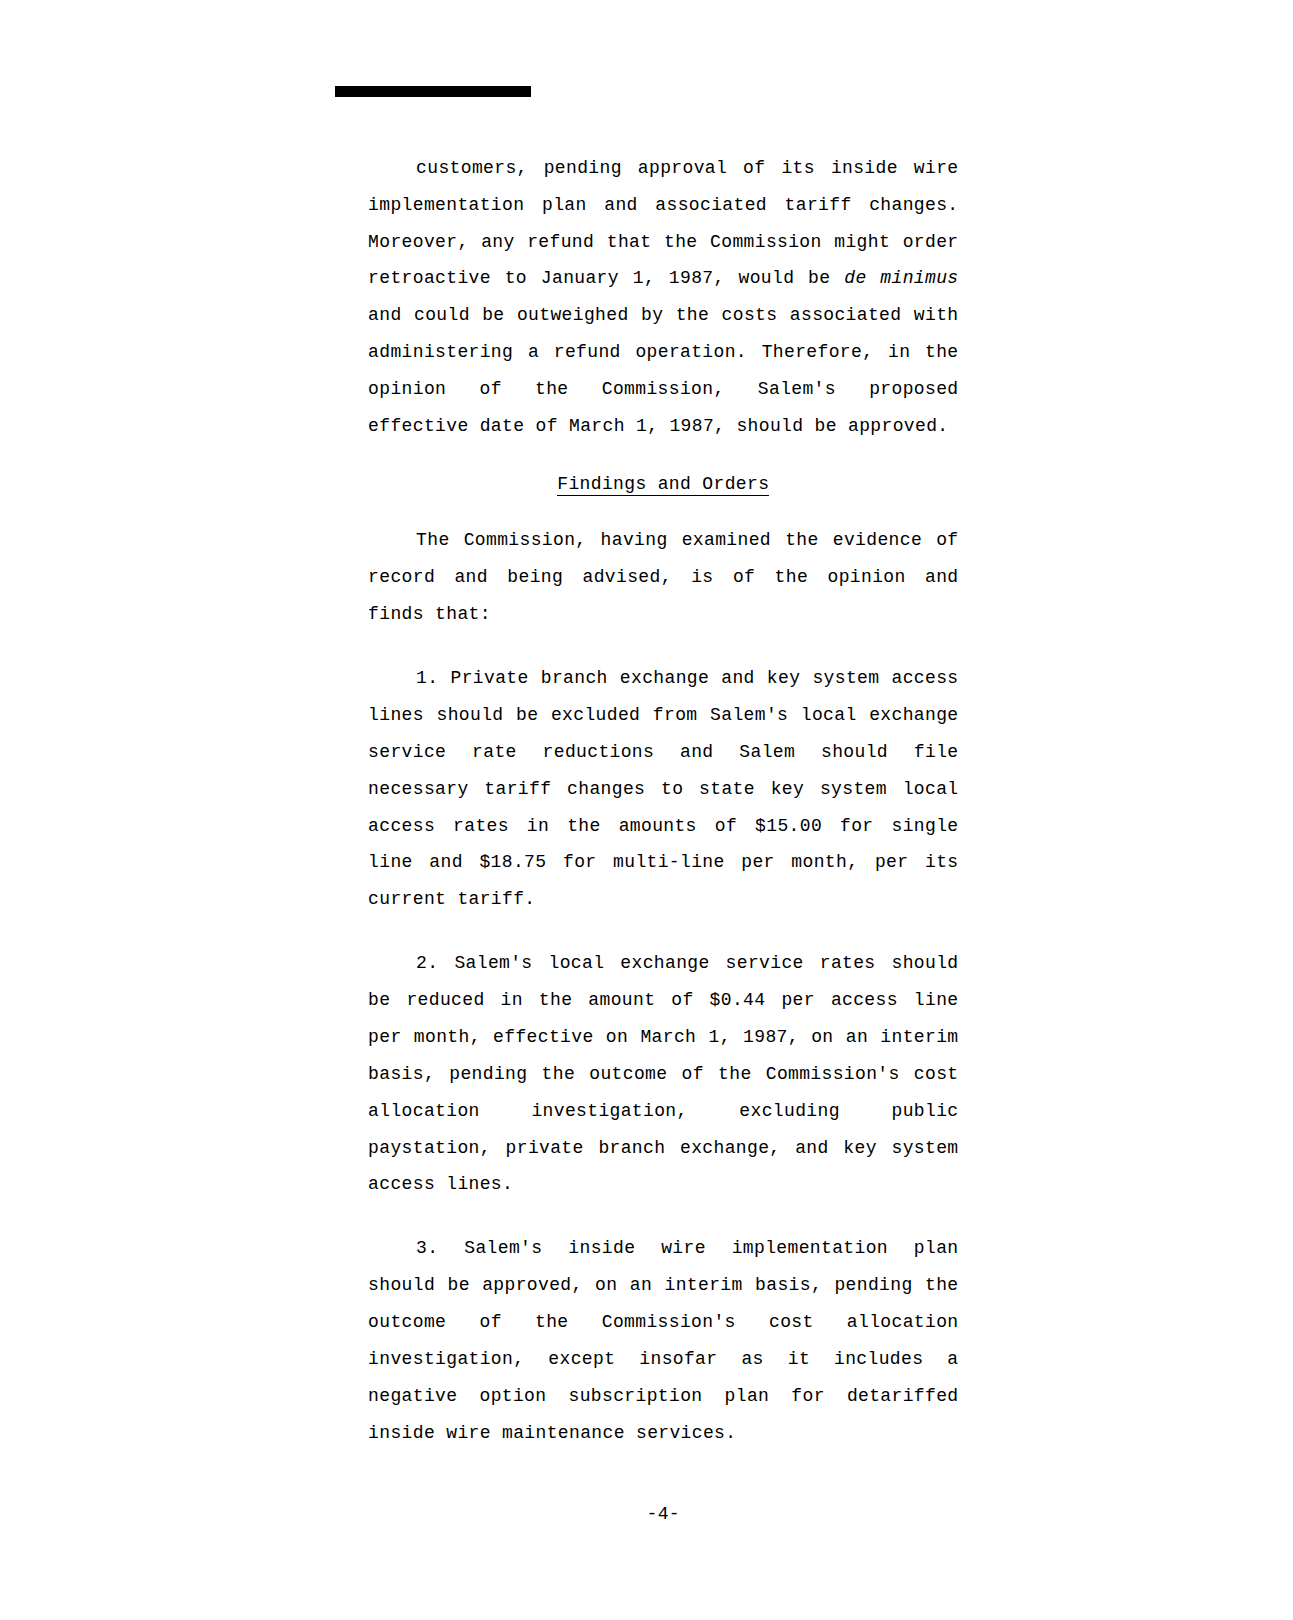customers, pending approval of its inside wire implementation plan and associated tariff changes. Moreover, any refund that the Commission might order retroactive to January 1, 1987, would be de minimus and could be outweighed by the costs associated with administering a refund operation. Therefore, in the opinion of the Commission, Salem's proposed effective date of March 1, 1987, should be approved.
Findings and Orders
The Commission, having examined the evidence of record and being advised, is of the opinion and finds that:
1. Private branch exchange and key system access lines should be excluded from Salem's local exchange service rate reductions and Salem should file necessary tariff changes to state key system local access rates in the amounts of $15.00 for single line and $18.75 for multi-line per month, per its current tariff.
2. Salem's local exchange service rates should be reduced in the amount of $0.44 per access line per month, effective on March 1, 1987, on an interim basis, pending the outcome of the Commission's cost allocation investigation, excluding public paystation, private branch exchange, and key system access lines.
3. Salem's inside wire implementation plan should be approved, on an interim basis, pending the outcome of the Commission's cost allocation investigation, except insofar as it includes a negative option subscription plan for detariffed inside wire maintenance services.
-4-